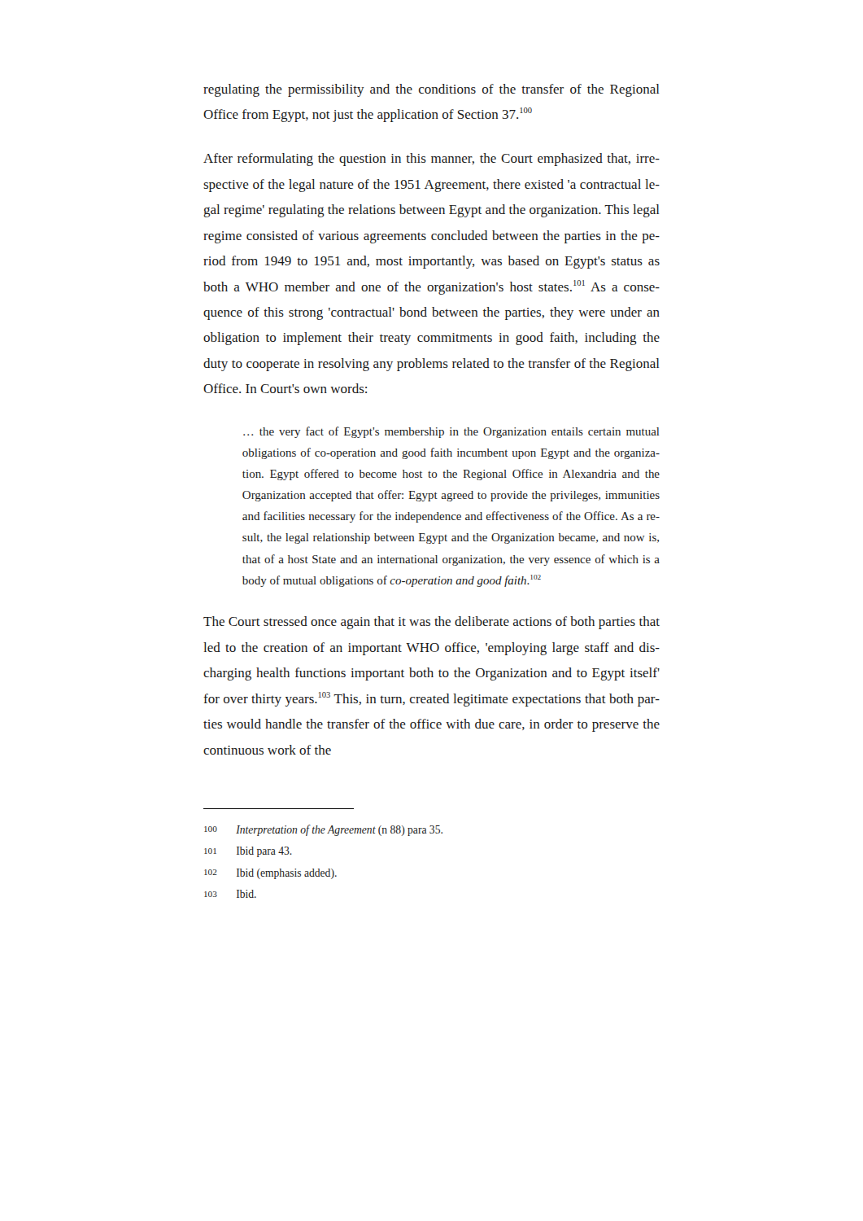regulating the permissibility and the conditions of the transfer of the Regional Office from Egypt, not just the application of Section 37.100
After reformulating the question in this manner, the Court emphasized that, irrespective of the legal nature of the 1951 Agreement, there existed 'a contractual legal regime' regulating the relations between Egypt and the organization. This legal regime consisted of various agreements concluded between the parties in the period from 1949 to 1951 and, most importantly, was based on Egypt's status as both a WHO member and one of the organization's host states.101 As a consequence of this strong 'contractual' bond between the parties, they were under an obligation to implement their treaty commitments in good faith, including the duty to cooperate in resolving any problems related to the transfer of the Regional Office. In Court's own words:
… the very fact of Egypt's membership in the Organization entails certain mutual obligations of co-operation and good faith incumbent upon Egypt and the organization. Egypt offered to become host to the Regional Office in Alexandria and the Organization accepted that offer: Egypt agreed to provide the privileges, immunities and facilities necessary for the independence and effectiveness of the Office. As a result, the legal relationship between Egypt and the Organization became, and now is, that of a host State and an international organization, the very essence of which is a body of mutual obligations of co-operation and good faith.102
The Court stressed once again that it was the deliberate actions of both parties that led to the creation of an important WHO office, 'employing large staff and discharging health functions important both to the Organization and to Egypt itself' for over thirty years.103 This, in turn, created legitimate expectations that both parties would handle the transfer of the office with due care, in order to preserve the continuous work of the
100
Interpretation of the Agreement (n 88) para 35.
101
Ibid para 43.
102
Ibid (emphasis added).
103
Ibid.